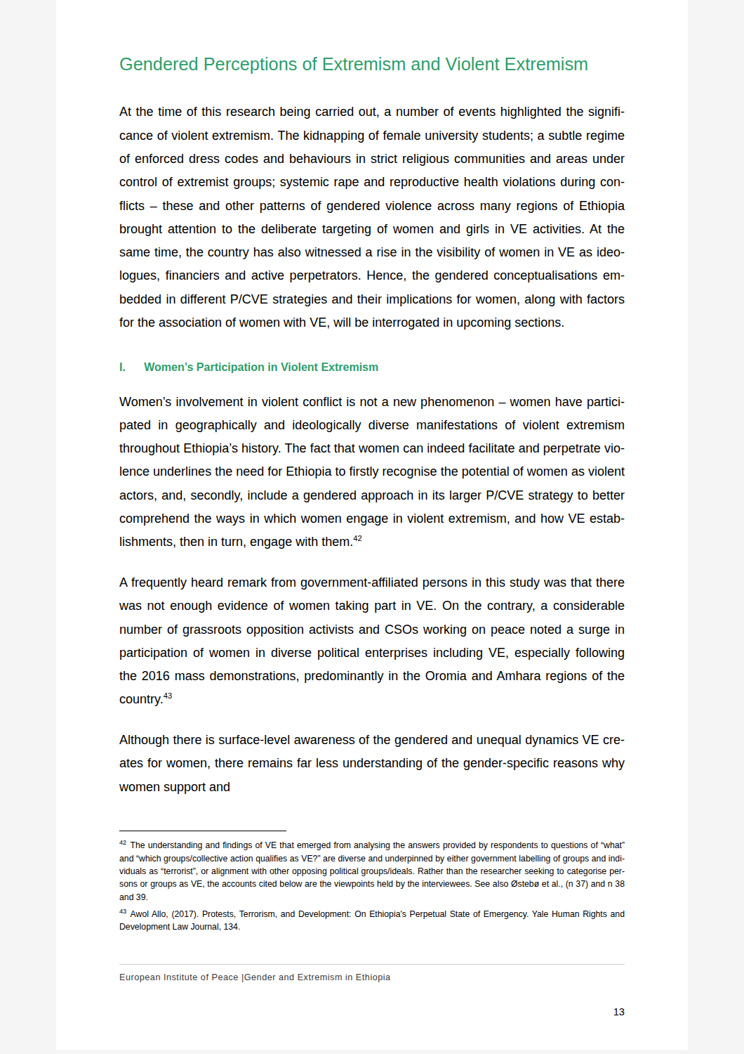Gendered Perceptions of Extremism and Violent Extremism
At the time of this research being carried out, a number of events highlighted the significance of violent extremism. The kidnapping of female university students; a subtle regime of enforced dress codes and behaviours in strict religious communities and areas under control of extremist groups; systemic rape and reproductive health violations during conflicts – these and other patterns of gendered violence across many regions of Ethiopia brought attention to the deliberate targeting of women and girls in VE activities. At the same time, the country has also witnessed a rise in the visibility of women in VE as ideologues, financiers and active perpetrators. Hence, the gendered conceptualisations embedded in different P/CVE strategies and their implications for women, along with factors for the association of women with VE, will be interrogated in upcoming sections.
I. Women’s Participation in Violent Extremism
Women’s involvement in violent conflict is not a new phenomenon – women have participated in geographically and ideologically diverse manifestations of violent extremism throughout Ethiopia’s history. The fact that women can indeed facilitate and perpetrate violence underlines the need for Ethiopia to firstly recognise the potential of women as violent actors, and, secondly, include a gendered approach in its larger P/CVE strategy to better comprehend the ways in which women engage in violent extremism, and how VE establishments, then in turn, engage with them.42
A frequently heard remark from government-affiliated persons in this study was that there was not enough evidence of women taking part in VE. On the contrary, a considerable number of grassroots opposition activists and CSOs working on peace noted a surge in participation of women in diverse political enterprises including VE, especially following the 2016 mass demonstrations, predominantly in the Oromia and Amhara regions of the country.43
Although there is surface-level awareness of the gendered and unequal dynamics VE creates for women, there remains far less understanding of the gender-specific reasons why women support and
42 The understanding and findings of VE that emerged from analysing the answers provided by respondents to questions of “what” and “which groups/collective action qualifies as VE?” are diverse and underpinned by either government labelling of groups and individuals as “terrorist”, or alignment with other opposing political groups/ideals. Rather than the researcher seeking to categorise persons or groups as VE, the accounts cited below are the viewpoints held by the interviewees. See also Østebø et al., (n 37) and n 38 and 39.
43 Awol Allo, (2017). Protests, Terrorism, and Development: On Ethiopia's Perpetual State of Emergency. Yale Human Rights and Development Law Journal, 134.
European Institute of Peace |Gender and Extremism in Ethiopia
13